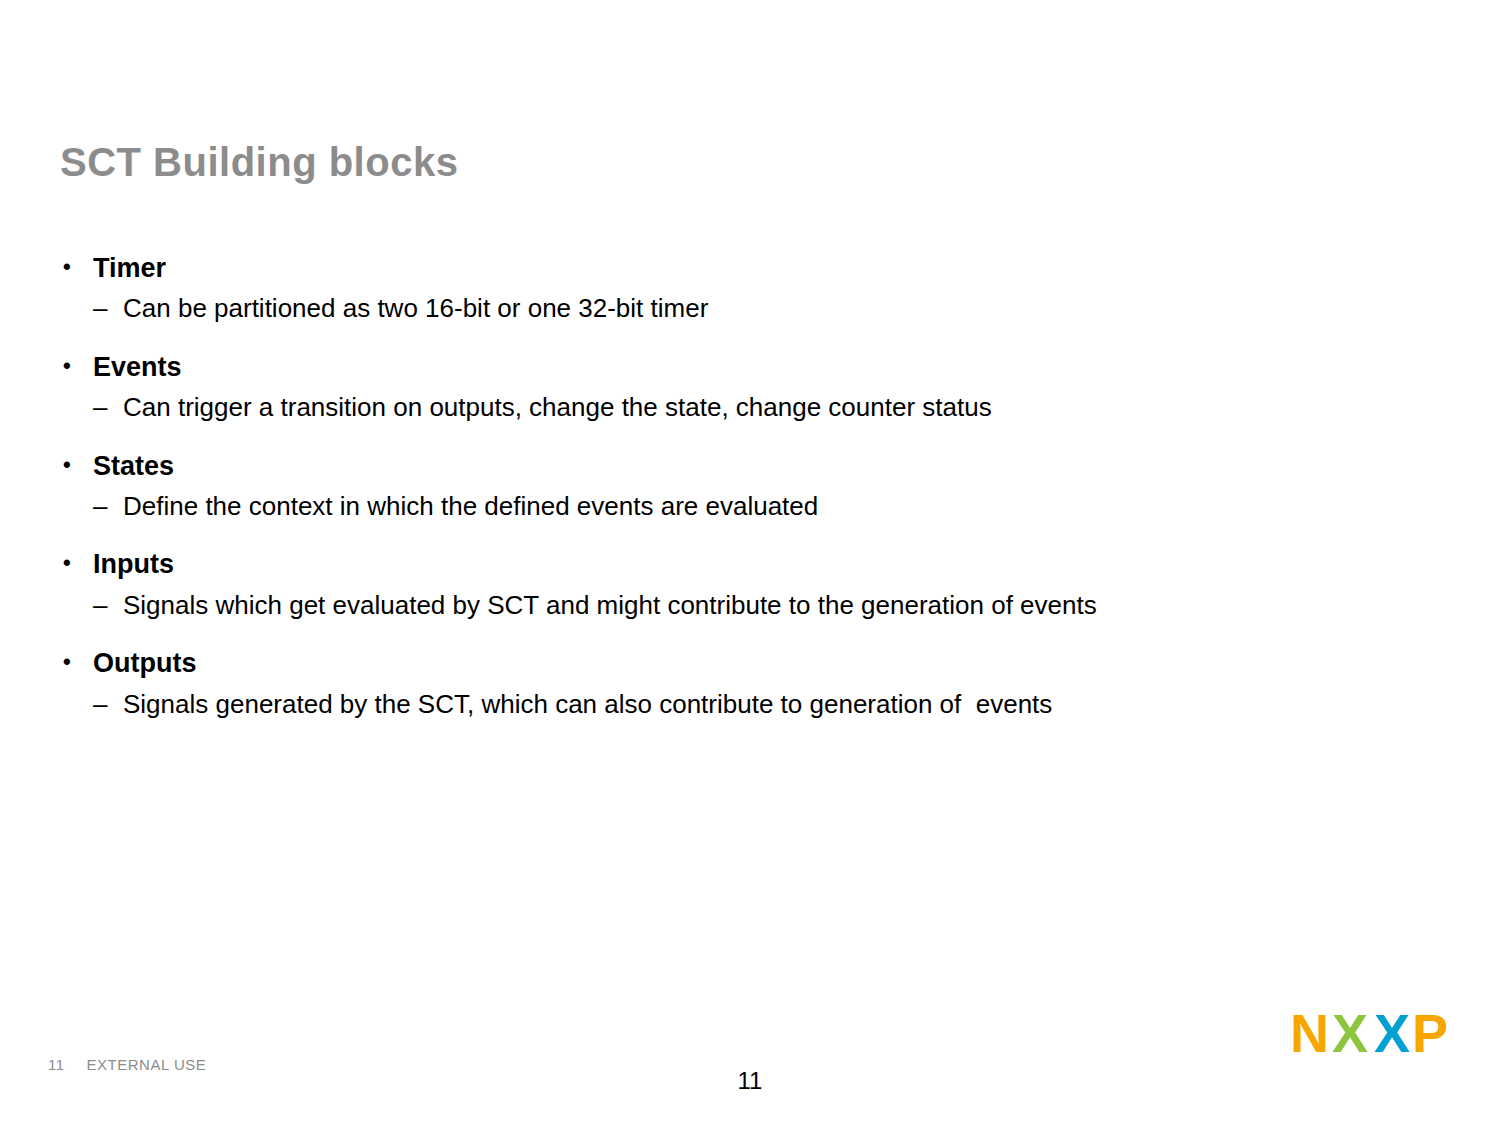SCT Building blocks
Timer
Can be partitioned as two 16-bit or one 32-bit timer
Events
Can trigger a transition on outputs, change the state, change counter status
States
Define the context in which the defined events are evaluated
Inputs
Signals which get evaluated by SCT and might contribute to the generation of events
Outputs
Signals generated by the SCT, which can also contribute to generation of events
11 EXTERNAL USE
11
N X X P